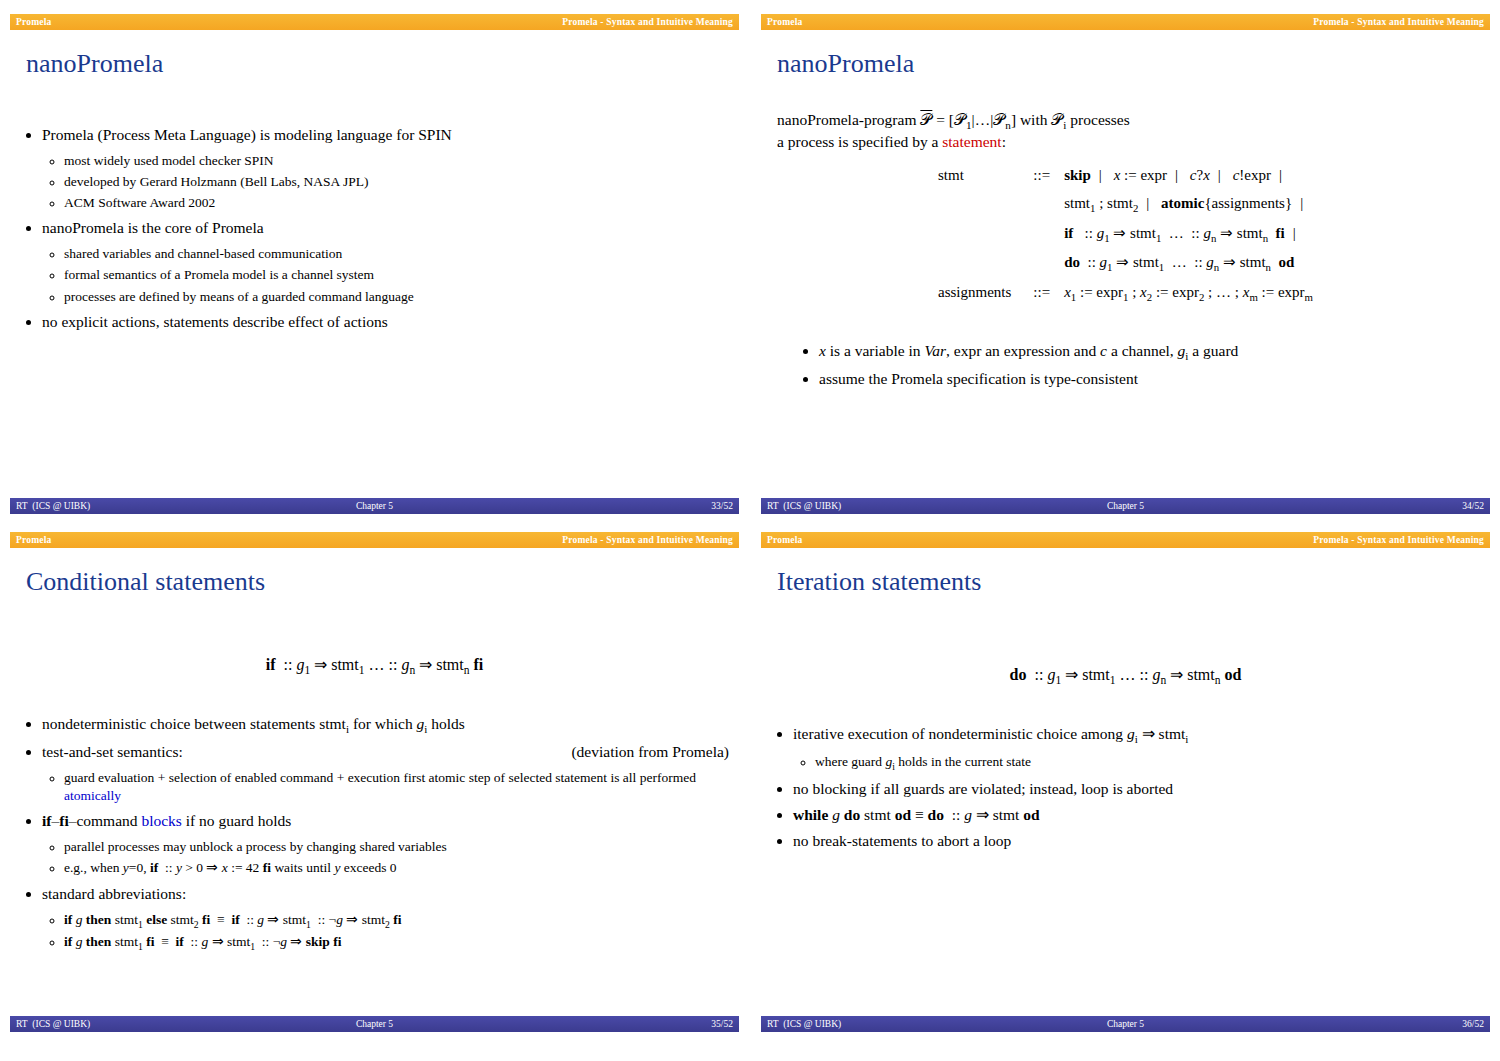Promela Promela - Syntax and Intuitive Meaning
nanoPromela
Promela (Process Meta Language) is modeling language for SPIN
most widely used model checker SPIN
developed by Gerard Holzmann (Bell Labs, NASA JPL)
ACM Software Award 2002
nanoPromela is the core of Promela
shared variables and channel-based communication
formal semantics of a Promela model is a channel system
processes are defined by means of a guarded command language
no explicit actions, statements describe effect of actions
RT (ICS @ UIBK) Chapter 5 33/52
Promela Promela - Syntax and Intuitive Meaning
nanoPromela
nanoPromela-program 𝒫 = [𝒫1|…|𝒫n] with 𝒫i processes
a process is specified by a statement:
| stmt | ::= | skip / x := expr / c ? x / c !expr / |
| | | stmt 1 ; stmt 2 / atomic {assignments} / |
| | | if :: g 1 ⇒ stmt 1 … :: g n ⇒ stmt n fi / |
| | | do :: g 1 ⇒ stmt 1 … :: g n ⇒ stmt n od |
| assignments | ::= | x 1 := expr 1 ; x 2 := expr 2 ; … ; x m := expr m |
x is a variable in Var, expr an expression and c a channel, gi a guard
assume the Promela specification is type-consistent
RT (ICS @ UIBK) Chapter 5 34/52
Promela Promela - Syntax and Intuitive Meaning
Conditional statements
if :: g1 ⇒ stmt1 … :: gn ⇒ stmtn fi
nondeterministic choice between statements stmti for which gi holds
test-and-set semantics: (deviation from Promela)
guard evaluation + selection of enabled command + execution first atomic step of selected statement is all performed atomically
if–fi–command blocks if no guard holds
parallel processes may unblock a process by changing shared variables
e.g., when y=0, if :: y > 0 ⇒ x := 42 fi waits until y exceeds 0
standard abbreviations:
if g then stmt1 else stmt2 fi ≡ if :: g ⇒ stmt1 :: ¬g ⇒ stmt2 fi
if g then stmt1 fi ≡ if :: g ⇒ stmt1 :: ¬g ⇒ skip fi
RT (ICS @ UIBK) Chapter 5 35/52
Promela Promela - Syntax and Intuitive Meaning
Iteration statements
do :: g1 ⇒ stmt1 … :: gn ⇒ stmtn od
iterative execution of nondeterministic choice among gi ⇒ stmti
where guard gi holds in the current state
no blocking if all guards are violated; instead, loop is aborted
while g do stmt od ≡ do :: g ⇒ stmt od
no break-statements to abort a loop
RT (ICS @ UIBK) Chapter 5 36/52